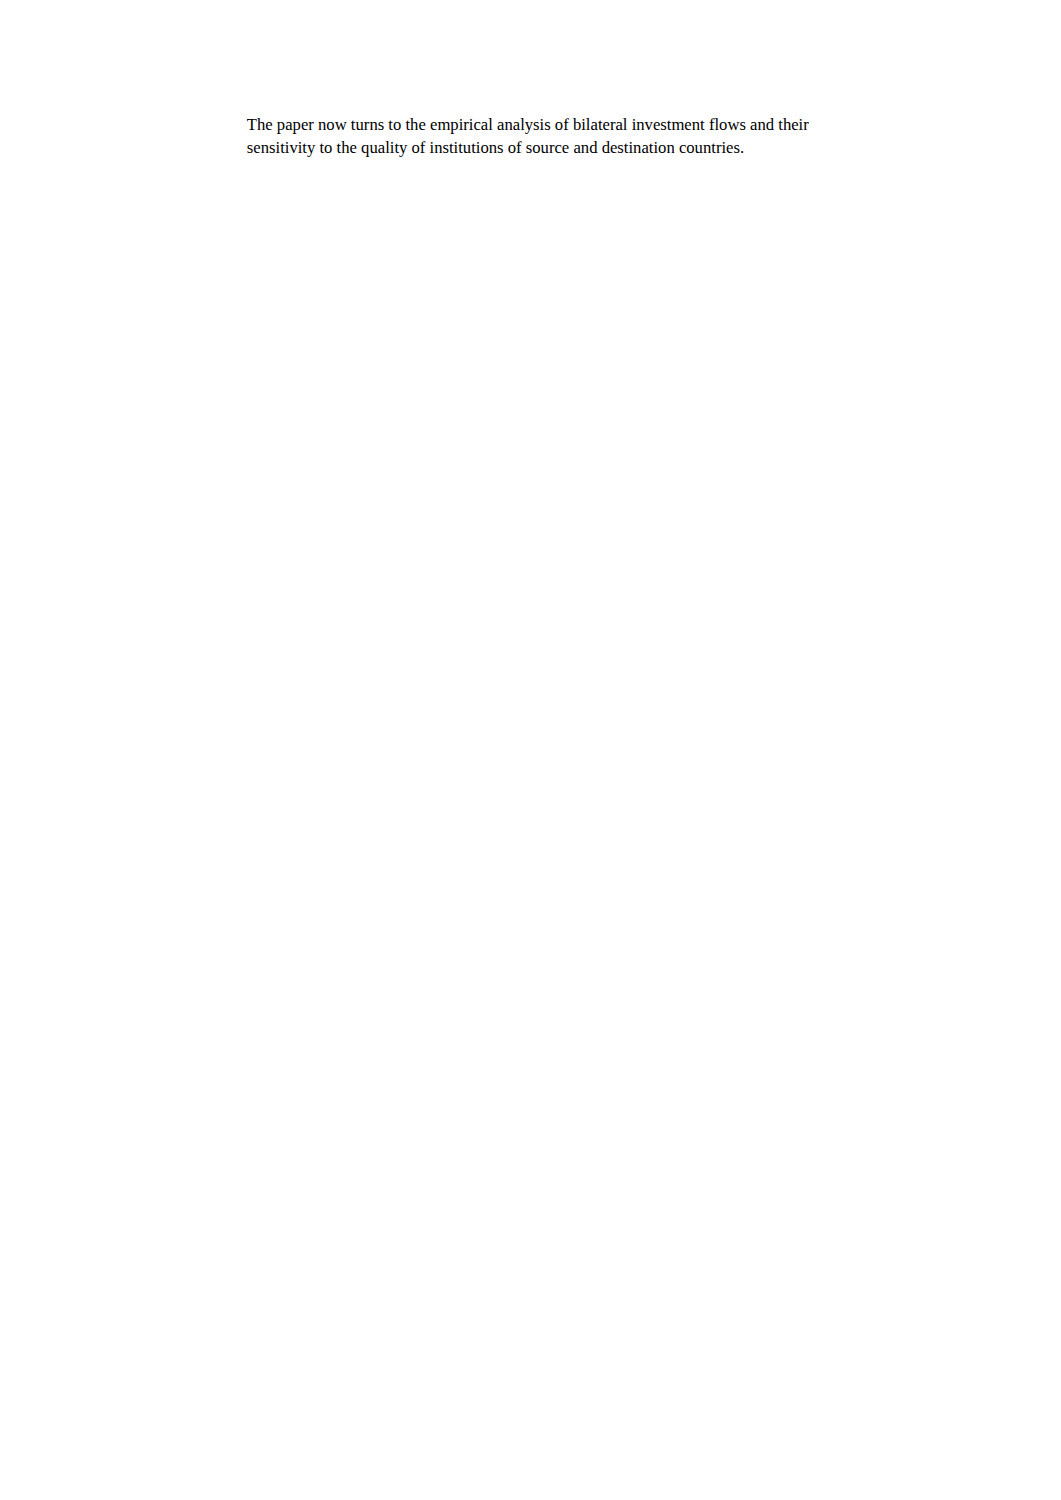The paper now turns to the empirical analysis of bilateral investment flows and their sensitivity to the quality of institutions of source and destination countries.